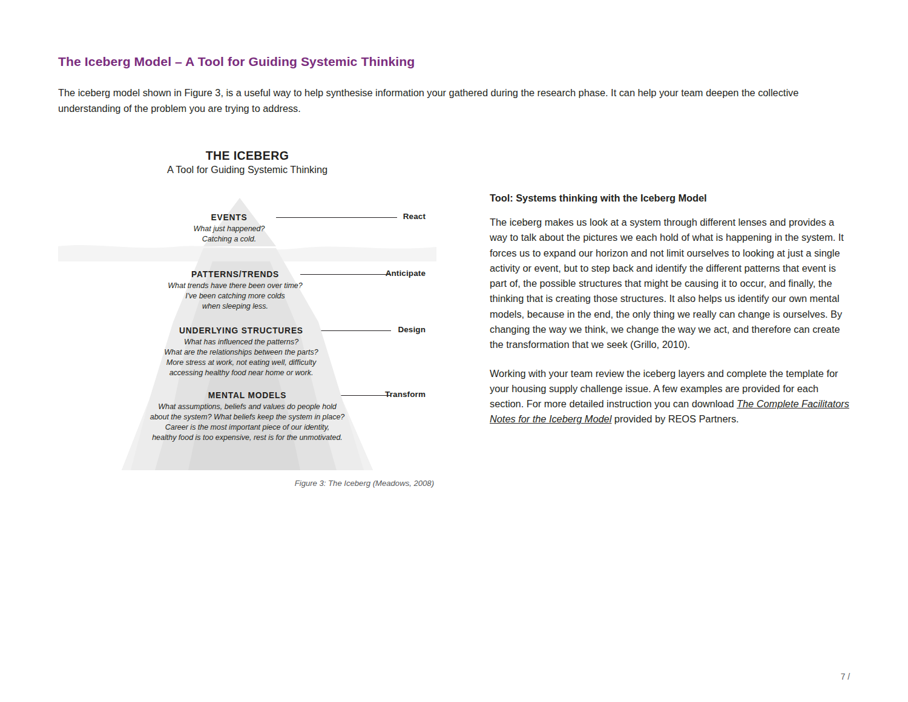The Iceberg Model – A Tool for Guiding Systemic Thinking
The iceberg model shown in Figure 3, is a useful way to help synthesise information your gathered during the research phase. It can help your team deepen the collective understanding of the problem you are trying to address.
THE ICEBERG A Tool for Guiding Systemic Thinking
EVENTS
What just happened?
Catching a cold.
React
PATTERNS/TRENDS
What trends have there been over time?
I've been catching more colds
when sleeping less.
Anticipate
UNDERLYING STRUCTURES
What has influenced the patterns?
What are the relationships between the parts?
More stress at work, not eating well, difficulty
accessing healthy food near home or work.
Design
MENTAL MODELS
What assumptions, beliefs and values do people hold
about the system? What beliefs keep the system in place?
Career is the most important piece of our identity,
healthy food is too expensive, rest is for the unmotivated.
Transform
Figure 3: The Iceberg (Meadows, 2008)
Tool: Systems thinking with the Iceberg Model
The iceberg makes us look at a system through different lenses and provides a way to talk about the pictures we each hold of what is happening in the system. It forces us to expand our horizon and not limit ourselves to looking at just a single activity or event, but to step back and identify the different patterns that event is part of, the possible structures that might be causing it to occur, and finally, the thinking that is creating those structures. It also helps us identify our own mental models, because in the end, the only thing we really can change is ourselves. By changing the way we think, we change the way we act, and therefore can create the transformation that we seek (Grillo, 2010).
Working with your team review the iceberg layers and complete the template for your housing supply challenge issue. A few examples are provided for each section. For more detailed instruction you can download The Complete Facilitators Notes for the Iceberg Model provided by REOS Partners.
7 /